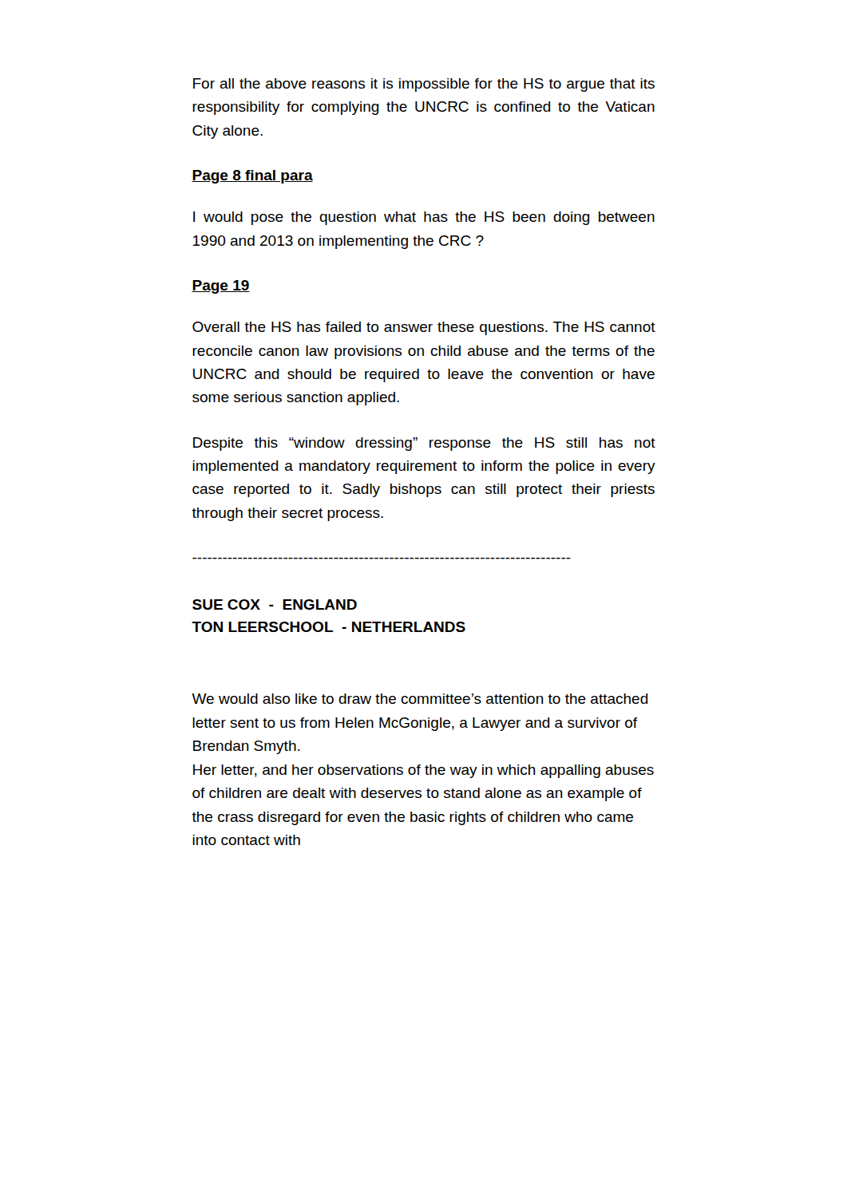For all the above reasons it is impossible for the HS to argue that its responsibility for complying the UNCRC is confined to the Vatican City alone.
Page 8 final para
I would pose the question what has the HS been doing between 1990 and 2013 on implementing the CRC ?
Page 19
Overall the HS has failed to answer these questions. The HS cannot reconcile canon law provisions on child abuse and the terms of the UNCRC and should be required to leave the convention or have some serious sanction applied.
Despite this “window dressing” response the HS still has not implemented a mandatory requirement to inform the police in every case reported to it. Sadly bishops can still protect their priests through their secret process.
---------------------------------------------------------------------------
SUE COX - ENGLAND
TON LEERSCHOOL - NETHERLANDS
We would also like to draw the committee’s attention to the attached letter sent to us from Helen McGonigle, a Lawyer and a survivor of Brendan Smyth.
Her letter, and her observations of the way in which appalling abuses of children are dealt with deserves to stand alone as an example of the crass disregard for even the basic rights of children who came into contact with